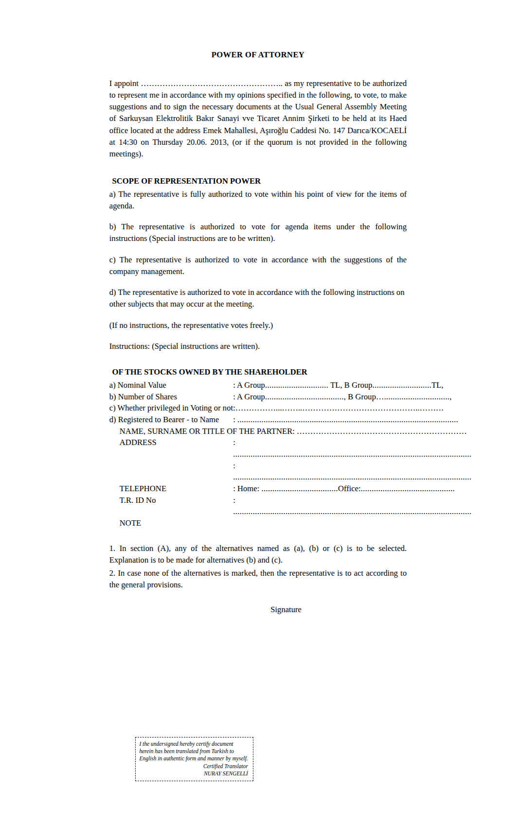POWER OF ATTORNEY
I appoint …………………………………………….. as my representative to be authorized to represent me in accordance with my opinions specified in the following, to vote, to make suggestions and to sign the necessary documents at the Usual General Assembly Meeting of Sarkuysan Elektrolitik Bakır Sanayi vve Ticaret Annim Şirketi to be held at its Haed office located at the address Emek Mahallesi, Aşıroğlu Caddesi No. 147 Darıca/KOCAELİ at 14:30 on Thursday 20.06. 2013, (or if the quorum is not provided in the following meetings).
SCOPE OF REPRESENTATION POWER
a) The representative is fully authorized to vote within his point of view for the items of agenda.
b) The representative is authorized to vote for agenda items under the following instructions (Special instructions are to be written).
c) The representative is authorized to vote in accordance with the suggestions of the company management.
d) The representative is authorized to vote in accordance with the following instructions on other subjects that may occur at the meeting.
(If no instructions, the representative votes freely.)
Instructions: (Special instructions are written).
OF THE STOCKS OWNED BY THE SHAREHOLDER
| a) Nominal Value | : A Group ............................. TL, B Group ........................... TL, |
| b) Number of Shares | : A Group .................................... , B Group… .............................. , |
| c) Whether privileged in Voting or not | :……………...……..……………………………………..……… |
| d) Registered to Bearer - to Name | : ..................................................................................................... |
| NAME, SURNAME OR TITLE OF THE PARTNER: ……………………………………………………… |
| ADDRESS | : ............................................................................................................. |
| | : ............................................................................................................. |
| TELEPHONE | : Home: ................................... Office: ........................................... |
| T.R. ID No | : ............................................................................................................. |
| NOTE | |
1. In section (A), any of the alternatives named as (a), (b) or (c) is to be selected. Explanation is to be made for alternatives (b) and (c).
2. In case none of the alternatives is marked, then the representative is to act according to the general provisions.
Signature
I the undersigned hereby certify document herein has been translated from Turkish to English in authentic form and manner by myself. Certified Translator NURAY SENGELLİ